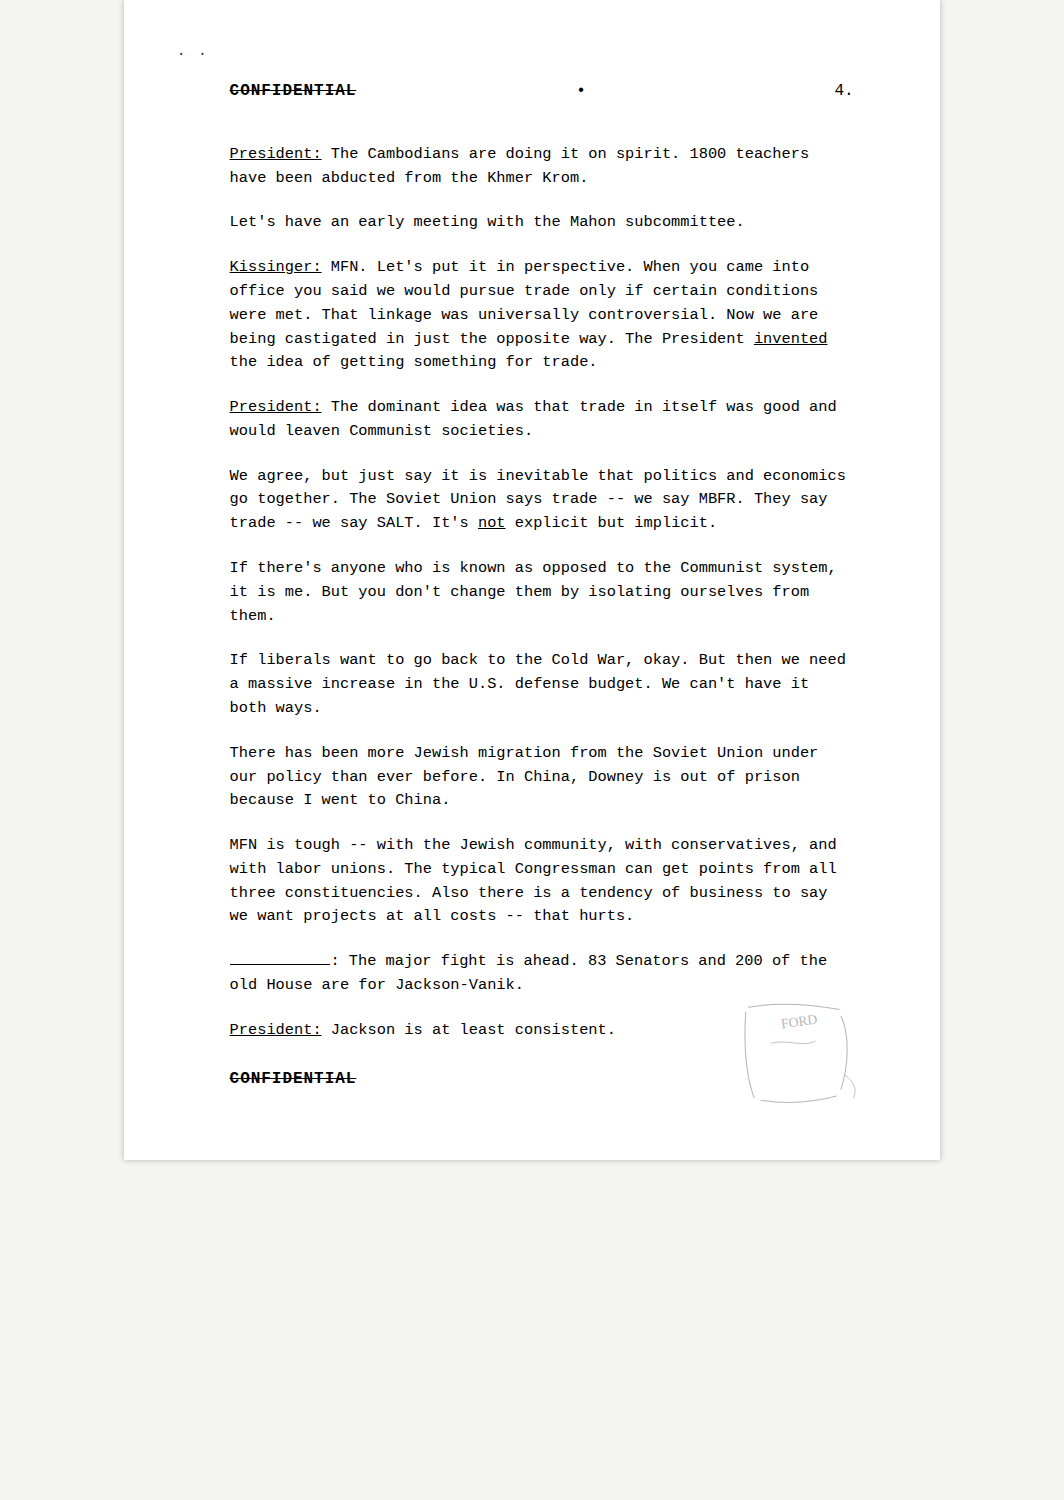. .
CONFIDENTIAL • 4.
President: The Cambodians are doing it on spirit. 1800 teachers have been abducted from the Khmer Krom.
Let's have an early meeting with the Mahon subcommittee.
Kissinger: MFN. Let's put it in perspective. When you came into office you said we would pursue trade only if certain conditions were met. That linkage was universally controversial. Now we are being castigated in just the opposite way. The President invented the idea of getting something for trade.
President: The dominant idea was that trade in itself was good and would leaven Communist societies.
We agree, but just say it is inevitable that politics and economics go together. The Soviet Union says trade -- we say MBFR. They say trade -- we say SALT. It's not explicit but implicit.
If there's anyone who is known as opposed to the Communist system, it is me. But you don't change them by isolating ourselves from them.
If liberals want to go back to the Cold War, okay. But then we need a massive increase in the U.S. defense budget. We can't have it both ways.
There has been more Jewish migration from the Soviet Union under our policy than ever before. In China, Downey is out of prison because I went to China.
MFN is tough -- with the Jewish community, with conservatives, and with labor unions. The typical Congressman can get points from all three constituencies. Also there is a tendency of business to say we want projects at all costs -- that hurts.
: The major fight is ahead. 83 Senators and 200 of the old House are for Jackson-Vanik.
President: Jackson is at least consistent.
CONFIDENTIAL
FORD